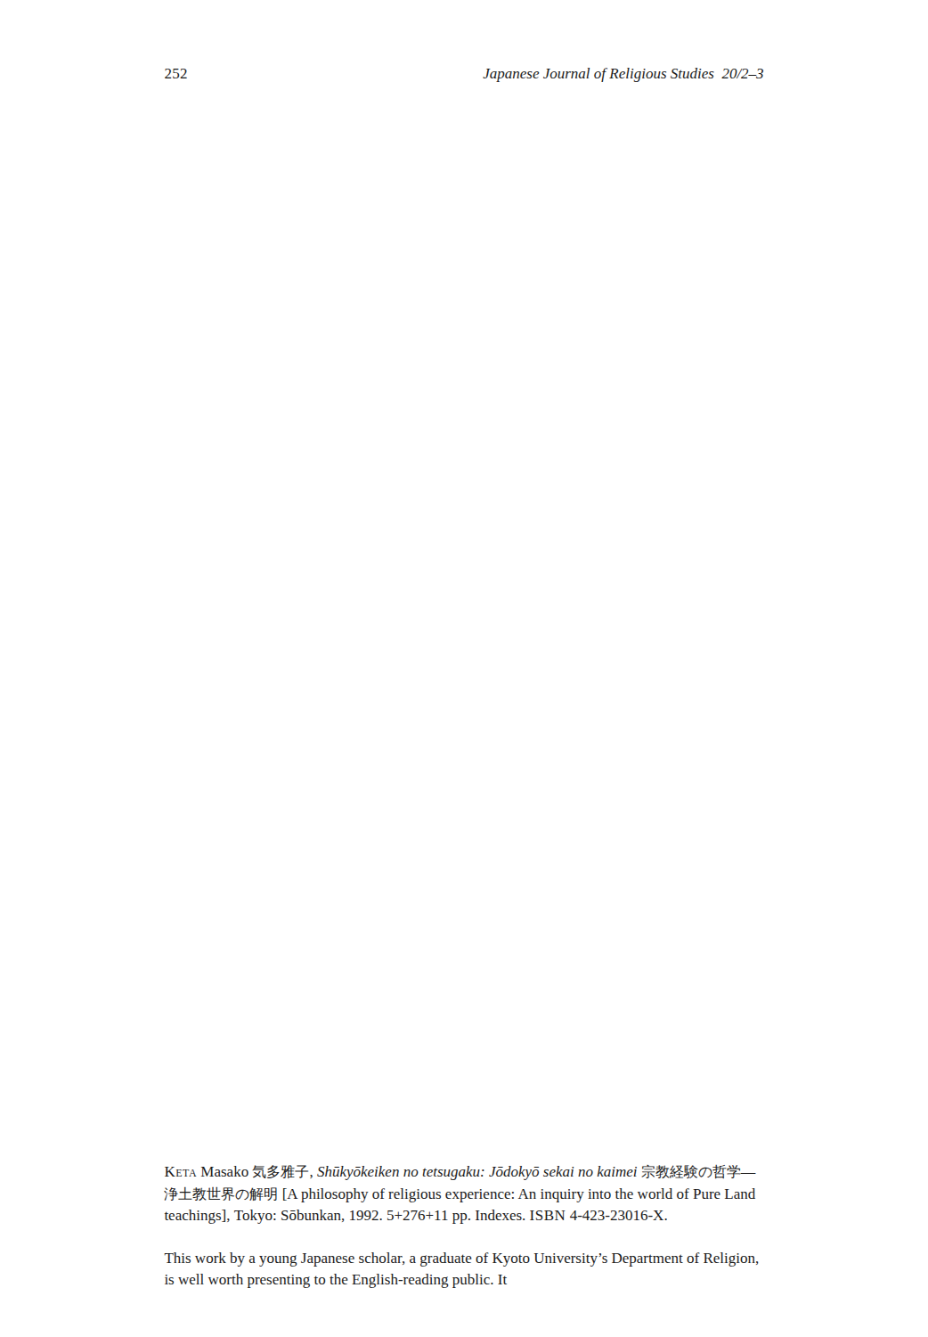252 Japanese Journal of Religious Studies 20/2–3
Keta Masako 気多雅子, Shūkyōkeiken no tetsugaku: Jōdokyō sekai no kaimei 宗教経験の哲学—浄土教世界の解明 [A philosophy of religious experience: An inquiry into the world of Pure Land teachings], Tokyo: Sōbunkan, 1992. 5+276+11 pp. Indexes. ISBN 4-423-23016-X.
This work by a young Japanese scholar, a graduate of Kyoto University’s Department of Religion, is well worth presenting to the English-reading public. It